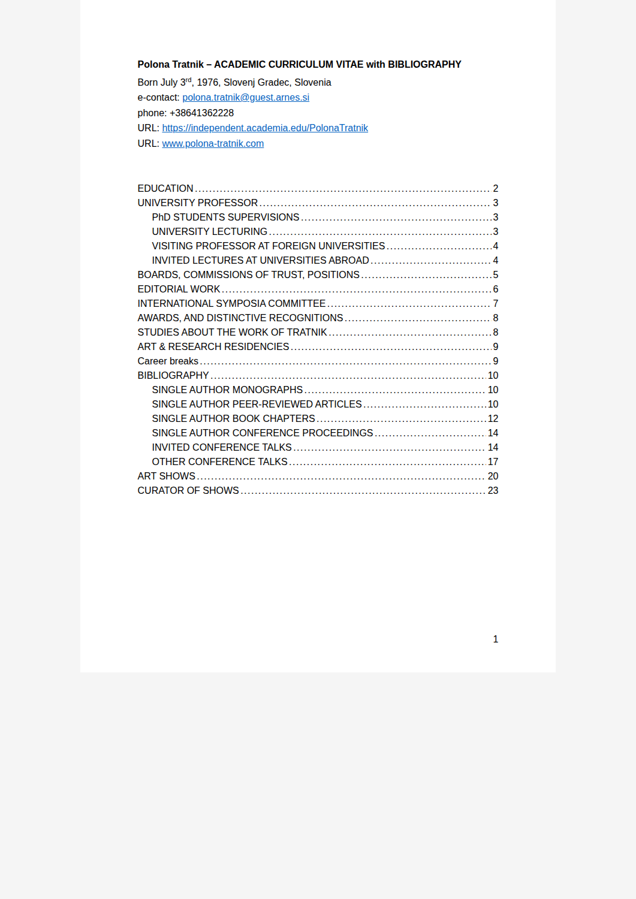Polona Tratnik – ACADEMIC CURRICULUM VITAE with BIBLIOGRAPHY
Born July 3rd, 1976, Slovenj Gradec, Slovenia
e-contact: polona.tratnik@guest.arnes.si
phone: +38641362228
URL: https://independent.academia.edu/PolonaTratnik
URL: www.polona-tratnik.com
EDUCATION........................................................................................................................... 2
UNIVERSITY PROFESSOR......................................................................................................... 3
PhD STUDENTS SUPERVISIONS......................................................................................... 3
UNIVERSITY LECTURING................................................................................................. 3
VISITING PROFESSOR AT FOREIGN UNIVERSITIES............................................................. 4
INVITED LECTURES AT UNIVERSITIES ABROAD................................................................. 4
BOARDS, COMMISSIONS OF TRUST, POSITIONS..................................................................... 5
EDITORIAL WORK............................................................................................................. 6
INTERNATIONAL SYMPOSIA COMMITTEE............................................................................. 7
AWARDS, AND DISTINCTIVE RECOGNITIONS......................................................................... 8
STUDIES ABOUT THE WORK OF TRATNIK.............................................................................. 8
ART & RESEARCH RESIDENCIES............................................................................................. 9
Career breaks................................................................................................................. 9
BIBLIOGRAPHY............................................................................................................... 10
SINGLE AUTHOR MONOGRAPHS....................................................................................... 10
SINGLE AUTHOR PEER-REVIEWED ARTICLES................................................................... 10
SINGLE AUTHOR BOOK CHAPTERS.................................................................................... 12
SINGLE AUTHOR CONFERENCE PROCEEDINGS............................................................... 14
INVITED CONFERENCE TALKS.......................................................................................... 14
OTHER CONFERENCE TALKS............................................................................................ 17
ART SHOWS.................................................................................................................... 20
CURATOR OF SHOWS....................................................................................................... 23
1